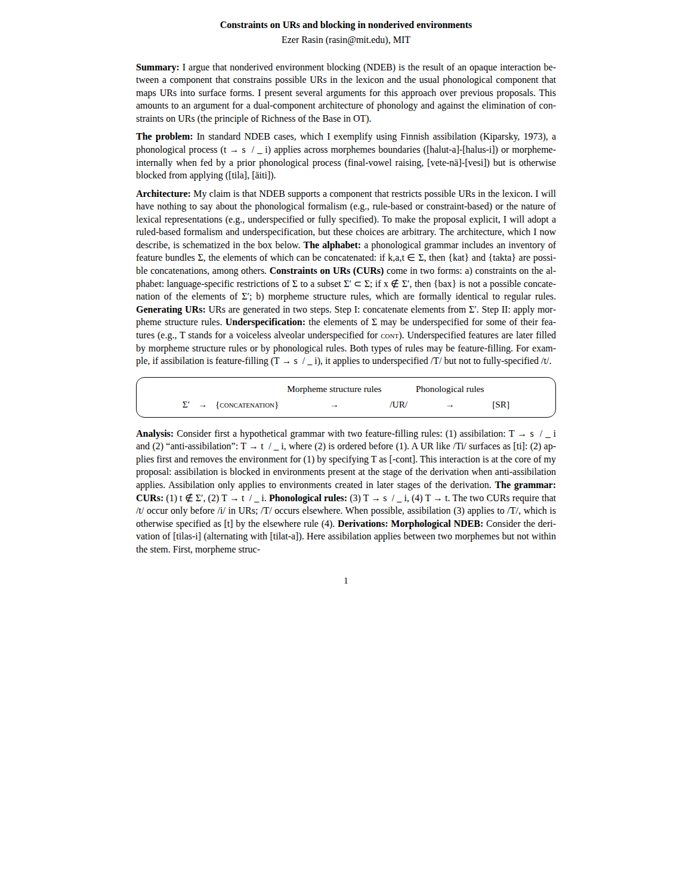Constraints on URs and blocking in nonderived environments
Ezer Rasin (rasin@mit.edu), MIT
Summary: I argue that nonderived environment blocking (NDEB) is the result of an opaque interaction between a component that constrains possible URs in the lexicon and the usual phonological component that maps URs into surface forms. I present several arguments for this approach over previous proposals. This amounts to an argument for a dual-component architecture of phonology and against the elimination of constraints on URs (the principle of Richness of the Base in OT).
The problem: In standard NDEB cases, which I exemplify using Finnish assibilation (Kiparsky, 1973), a phonological process (t → s / _ i) applies across morphemes boundaries ([halut-a]-[halus-i]) or morpheme-internally when fed by a prior phonological process (final-vowel raising, [vete-nä]-[vesi]) but is otherwise blocked from applying ([tila], [äiti]).
Architecture: My claim is that NDEB supports a component that restricts possible URs in the lexicon. I will have nothing to say about the phonological formalism (e.g., rule-based or constraint-based) or the nature of lexical representations (e.g., underspecified or fully specified). To make the proposal explicit, I will adopt a ruled-based formalism and underspecification, but these choices are arbitrary. The architecture, which I now describe, is schematized in the box below. The alphabet: a phonological grammar includes an inventory of feature bundles Σ, the elements of which can be concatenated: if k,a,t ∈ Σ, then {kat} and {takta} are possible concatenations, among others. Constraints on URs (CURs) come in two forms: a) constraints on the alphabet: language-specific restrictions of Σ to a subset Σ′ ⊂ Σ; if x ∉ Σ′, then {bax} is not a possible concatenation of the elements of Σ′; b) morpheme structure rules, which are formally identical to regular rules. Generating URs: URs are generated in two steps. Step I: concatenate elements from Σ′. Step II: apply morpheme structure rules. Underspecification: the elements of Σ may be underspecified for some of their features (e.g., T stands for a voiceless alveolar underspecified for cont). Underspecified features are later filled by morpheme structure rules or by phonological rules. Both types of rules may be feature-filling. For example, if assibilation is feature-filling (T → s / _ i), it applies to underspecified /T/ but not to fully-specified /t/.
| | | | Morpheme structure rules | | Phonological rules | |
| Σ′ | → | { concatenation } | → | /UR/ | → | [SR] |
Analysis: Consider first a hypothetical grammar with two feature-filling rules: (1) assibilation: T → s / _ i and (2) “anti-assibilation”: T → t / _ i, where (2) is ordered before (1). A UR like /Ti/ surfaces as [ti]: (2) applies first and removes the environment for (1) by specifying T as [-cont]. This interaction is at the core of my proposal: assibilation is blocked in environments present at the stage of the derivation when anti-assibilation applies. Assibilation only applies to environments created in later stages of the derivation. The grammar: CURs: (1) t ∉ Σ′, (2) T → t / _ i. Phonological rules: (3) T → s / _ i, (4) T → t. The two CURs require that /t/ occur only before /i/ in URs; /T/ occurs elsewhere. When possible, assibilation (3) applies to /T/, which is otherwise specified as [t] by the elsewhere rule (4). Derivations: Morphological NDEB: Consider the derivation of [tilas-i] (alternating with [tilat-a]). Here assibilation applies between two morphemes but not within the stem. First, morpheme struc-
1